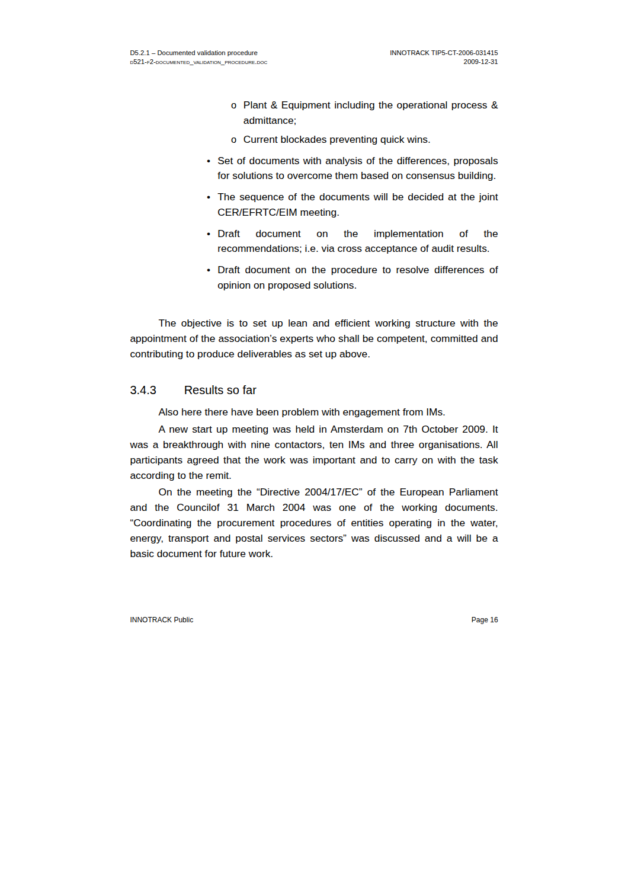D5.2.1 – Documented validation procedure
INNOTRACK TIP5-CT-2006-031415
D521-F2-DOCUMENTED_VALIDATION_PROCEDURE.DOC
2009-12-31
Plant & Equipment including the operational process & admittance;
Current blockades preventing quick wins.
Set of documents with analysis of the differences, proposals for solutions to overcome them based on consensus building.
The sequence of the documents will be decided at the joint CER/EFRTC/EIM meeting.
Draft document on the implementation of the recommendations; i.e. via cross acceptance of audit results.
Draft document on the procedure to resolve differences of opinion on proposed solutions.
The objective is to set up lean and efficient working structure with the appointment of the association’s experts who shall be competent, committed and contributing to produce deliverables as set up above.
3.4.3 Results so far
Also here there have been problem with engagement from IMs.
A new start up meeting was held in Amsterdam on 7th October 2009. It was a breakthrough with nine contactors, ten IMs and three organisations. All participants agreed that the work was important and to carry on with the task according to the remit.
On the meeting the “Directive 2004/17/EC” of the European Parliament and the Councilof 31 March 2004 was one of the working documents. “Coordinating the procurement procedures of entities operating in the water, energy, transport and postal services sectors” was discussed and a will be a basic document for future work.
INNOTRACK Public
Page 16